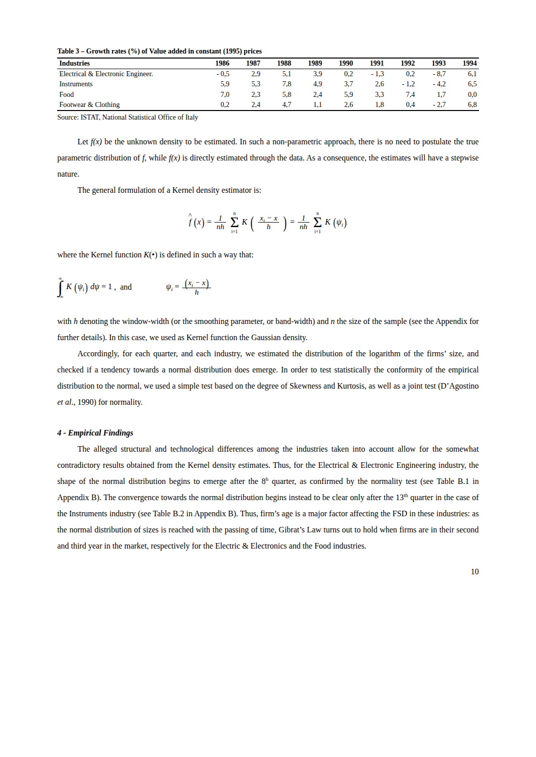Table 3 – Growth rates (%) of Value added in constant (1995) prices
| Industries | 1986 | 1987 | 1988 | 1989 | 1990 | 1991 | 1992 | 1993 | 1994 |
| --- | --- | --- | --- | --- | --- | --- | --- | --- | --- |
| Electrical & Electronic Engineer. | - 0,5 | 2,9 | 5,1 | 3,9 | 0,2 | - 1,3 | 0,2 | - 8,7 | 6,1 |
| Instruments | 5,9 | 5,3 | 7,8 | 4,9 | 3,7 | 2,6 | - 1,2 | - 4,2 | 6,5 |
| Food | 7,0 | 2,3 | 5,8 | 2,4 | 5,9 | 3,3 | 7,4 | 1,7 | 0,0 |
| Footwear & Clothing | 0,2 | 2,4 | 4,7 | 1,1 | 2,6 | 1,8 | 0,4 | - 2,7 | 6,8 |
Source: ISTAT, National Statistical Office of Italy
Let f(x) be the unknown density to be estimated. In such a non-parametric approach, there is no need to postulate the true parametric distribution of f, while f(x) is directly estimated through the data. As a consequence, the estimates will have a stepwise nature.
The general formulation of a Kernel density estimator is:
f (x) = 1 nh nΣi=1 K ( xi − x h ) = 1 nh nΣi=1 K (ψi)
where the Kernel function K(•) is defined in such a way that:
∞∫−∞ K (ψi) dψ = 1 , and ψi = (xi − x) h
with h denoting the window-width (or the smoothing parameter, or band-width) and n the size of the sample (see the Appendix for further details). In this case, we used as Kernel function the Gaussian density.
Accordingly, for each quarter, and each industry, we estimated the distribution of the logarithm of the firms’ size, and checked if a tendency towards a normal distribution does emerge. In order to test statistically the conformity of the empirical distribution to the normal, we used a simple test based on the degree of Skewness and Kurtosis, as well as a joint test (D’Agostino et al., 1990) for normality.
4 - Empirical Findings
The alleged structural and technological differences among the industries taken into account allow for the somewhat contradictory results obtained from the Kernel density estimates. Thus, for the Electrical & Electronic Engineering industry, the shape of the normal distribution begins to emerge after the 8h quarter, as confirmed by the normality test (see Table B.1 in Appendix B). The convergence towards the normal distribution begins instead to be clear only after the 13th quarter in the case of the Instruments industry (see Table B.2 in Appendix B). Thus, firm’s age is a major factor affecting the FSD in these industries: as the normal distribution of sizes is reached with the passing of time, Gibrat’s Law turns out to hold when firms are in their second and third year in the market, respectively for the Electric & Electronics and the Food industries.
10